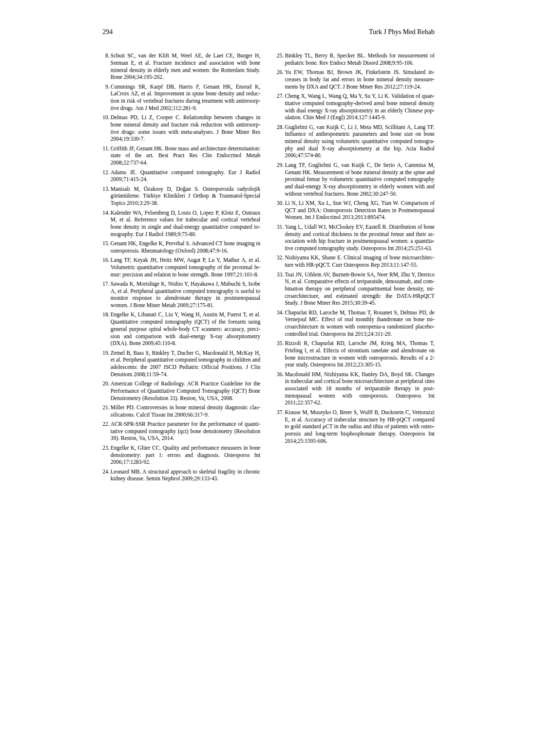294 Turk J Phys Med Rehab
8. Schuit SC, van der Klift M, Weel AE, de Laet CE, Burger H, Seeman E, et al. Fracture incidence and association with bone mineral density in elderly men and women: the Rotterdam Study. Bone 2004;34:195-202.
9. Cummings SR, Karpf DB, Harris F, Genant HK, Ensrud K, LaCroix AZ, et al. Improvement in spine bone density and reduction in risk of vertebral fractures during treatment with antiresorptive drugs. Am J Med 2002;112:281-9.
10. Delmas PD, Li Z, Cooper C. Relationship between changes in bone mineral density and fracture risk reduction with antiresorptive drugs: some issues with meta-analyses. J Bone Miner Res 2004;19:330-7.
11. Griffith JF, Genant HK. Bone mass and architecture determination: state of the art. Best Pract Res Clin Endocrinol Metab 2008;22:737-64.
12. Adams JE. Quantitative computed tomography. Eur J Radiol 2009;71:415-24.
13. Manisalı M, Özaksoy D, Doğan S. Osteoporozda radyolojik görüntüleme. Türkiye Klinikleri J Orthop & Traumatol-Special Topics 2010;3:29-38.
14. Kalender WA, Felsenberg D, Louis O, Lopez P, Klotz E, Osteaux M, et al. Reference values for trabecular and cortical vertebral bone density in single and dual-energy quantitative computed tomography. Eur J Radiol 1989;9:75-80.
15. Genant HK, Engelke K, Prevrhal S. Advanced CT bone imaging in osteoporosis. Rheumatology (Oxford) 2008;47:9-16.
16. Lang TF, Keyak JH, Heitz MW, Augat P, Lu Y, Mathur A, et al. Volumetric quantitative computed tomography of the proximal femur: precision and relation to bone strength. Bone 1997;21:101-8.
17. Sawada K, Morishige K, Nishio Y, Hayakawa J, Mabuchi S, Isobe A, et al. Peripheral quantitative computed tomography is useful to monitor response to alendronate therapy in postmenopausal women. J Bone Miner Metab 2009;27:175-81.
18. Engelke K, Libanati C, Liu Y, Wang H, Austin M, Fuerst T, et al. Quantitative computed tomography (QCT) of the forearm using general purpose spiral whole-body CT scanners: accuracy, precision and comparison with dual-energy X-ray absorptiometry (DXA). Bone 2009;45:110-8.
19. Zemel B, Bass S, Binkley T, Ducher G, Macdonald H, McKay H, et al. Peripheral quantitative computed tomography in children and adolescents: the 2007 ISCD Pediatric Official Positions. J Clin Densitom 2008;11:59-74.
20. American College of Radiology. ACR Practice Guideline for the Performance of Quantitative Computed Tomography (QCT) Bone Densitometry (Resolution 33). Reston, Va, USA, 2008.
21. Miller PD. Controversies in bone mineral density diagnostic classifications. Calcif Tissue Int 2000;66:317-9.
22. ACR-SPR-SSR Practice parameter for the performance of quantitative computed tomography (qct) bone densitometry (Resolution 39). Reston, Va, USA, 2014.
23. Engelke K, Glüer CC. Quality and performance measures in bone densitometry: part 1: errors and diagnosis. Osteoporos Int 2006;17:1283-92.
24. Leonard MB. A structural approach to skeletal fragility in chronic kidney disease. Semin Nephrol 2009;29:133-43.
25. Binkley TL, Berry R, Specker BL. Methods for measurement of pediatric bone. Rev Endocr Metab Disord 2008;9:95-106.
26. Yu EW, Thomas BJ, Brown JK, Finkelstein JS. Simulated increases in body fat and errors in bone mineral density measurements by DXA and QCT. J Bone Miner Res 2012;27:119-24.
27. Cheng X, Wang L, Wang Q, Ma Y, Su Y, Li K. Validation of quantitative computed tomography-derived areal bone mineral density with dual energy X-ray absorptiometry in an elderly Chinese population. Chin Med J (Engl) 2014;127:1445-9.
28. Guglielmi G, van Kuijk C, Li J, Meta MD, Scillitani A, Lang TF. Influence of anthropometric parameters and bone size on bone mineral density using volumetric quantitative computed tomography and dual X-ray absorptiometry at the hip. Acta Radiol 2006;47:574-80.
29. Lang TF, Guglielmi G, van Kuijk C, De Serio A, Cammisa M, Genant HK. Measurement of bone mineral density at the spine and proximal femur by volumetric quantitative computed tomography and dual-energy X-ray absorptiometry in elderly women with and without vertebral fractures. Bone 2002;30:247-50.
30. Li N, Li XM, Xu L, Sun WJ, Cheng XG, Tian W. Comparison of QCT and DXA: Osteoporosis Detection Rates in Postmenopausal Women. Int J Endocrinol 2013;2013:895474.
31. Yang L, Udall WJ, McCloskey EV, Eastell R. Distribution of bone density and cortical thickness in the proximal femur and their association with hip fracture in postmenopausal women: a quantitative computed tomography study. Osteoporos Int 2014;25:251-63.
32. Nishiyama KK, Shane E. Clinical imaging of bone microarchitecture with HR-pQCT. Curr Osteoporos Rep 2013;11:147-55.
33. Tsai JN, Uihlein AV, Burnett-Bowie SA, Neer RM, Zhu Y, Derrico N, et al. Comparative effects of teriparatide, denosumab, and combination therapy on peripheral compartmental bone density, microarchitecture, and estimated strength: the DATA-HRpQCT Study. J Bone Miner Res 2015;30:39-45.
34. Chapurlat RD, Laroche M, Thomas T, Rouanet S, Delmas PD, de Vernejoul MC. Effect of oral monthly ibandronate on bone microarchitecture in women with osteopenia-a randomized placebo-controlled trial. Osteoporos Int 2013;24:311-20.
35. Rizzoli R, Chapurlat RD, Laroche JM, Krieg MA, Thomas T, Frieling I, et al. Effects of strontium ranelate and alendronate on bone microstructure in women with osteoporosis. Results of a 2-year study. Osteoporos Int 2012;23:305-15.
36. Macdonald HM, Nishiyama KK, Hanley DA, Boyd SK. Changes in trabecular and cortical bone microarchitecture at peripheral sites associated with 18 months of teriparatide therapy in postmenopausal women with osteoporosis. Osteoporos Int 2011;22:357-62.
37. Krause M, Museyko O, Breer S, Wulff B, Duckstein C, Vettorazzi E, et al. Accuracy of trabecular structure by HR-pQCT compared to gold standard μCT in the radius and tibia of patients with osteoporosis and long-term bisphosphonate therapy. Osteoporos Int 2014;25:1595-606.